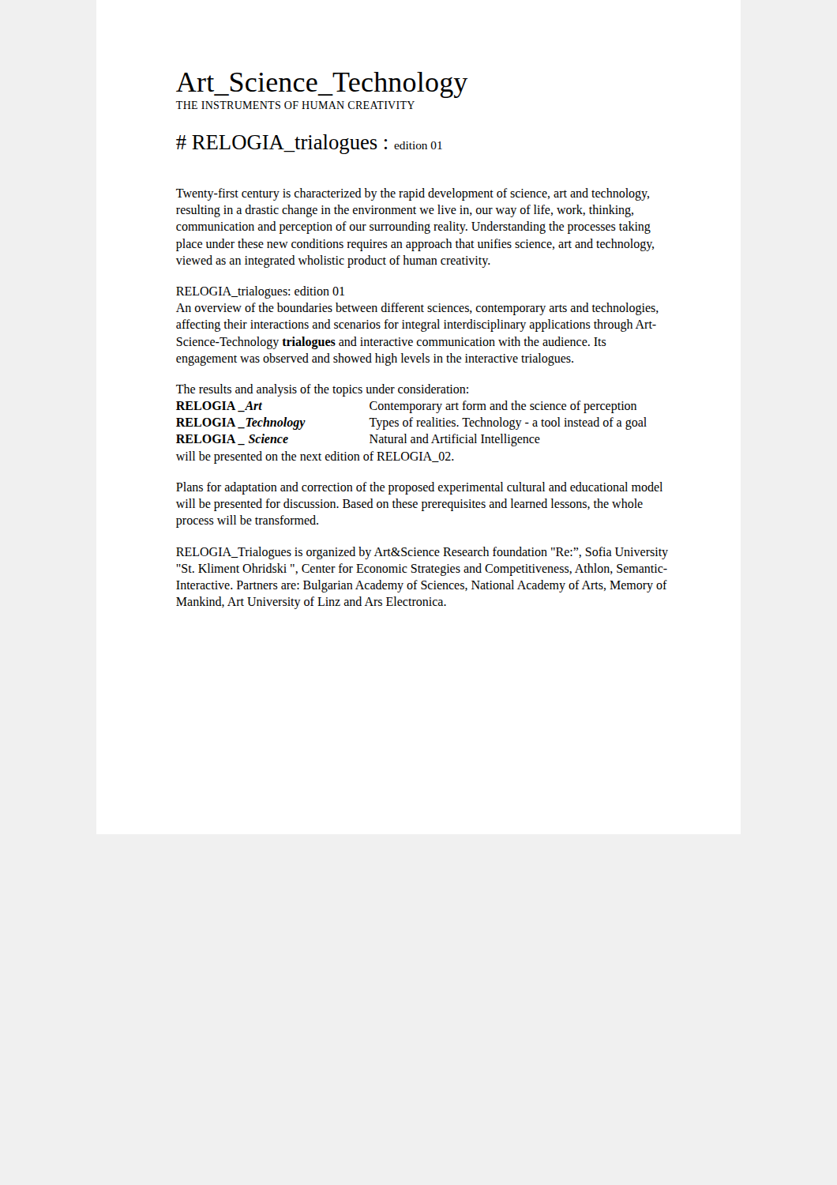Art_Science_Technology
The instruments of human creativity
# RELOGIA_trialogues : edition 01
Twenty-first century is characterized by the rapid development of science, art and technology, resulting in a drastic change in the environment we live in, our way of life, work, thinking, communication and perception of our surrounding reality. Understanding the processes taking place under these new conditions requires an approach that unifies science, art and technology, viewed as an integrated wholistic product of human creativity.
RELOGIA_trialogues: edition 01
An overview of the boundaries between different sciences, contemporary arts and technologies, affecting their interactions and scenarios for integral interdisciplinary applications through Art-Science-Technology trialogues and interactive communication with the audience. Its engagement was observed and showed high levels in the interactive trialogues.
The results and analysis of the topics under consideration:
RELOGIA _Art Contemporary art form and the science of perception RELOGIA _Technology Types of realities. Technology - a tool instead of a goal RELOGIA _ Science Natural and Artificial Intelligence will be presented on the next edition of RELOGIA_02.
Plans for adaptation and correction of the proposed experimental cultural and educational model will be presented for discussion. Based on these prerequisites and learned lessons, the whole process will be transformed.
RELOGIA_Trialogues is organized by Art&Science Research foundation "Re:”, Sofia University "St. Kliment Ohridski ", Center for Economic Strategies and Competitiveness, Athlon, Semantic-Interactive. Partners are: Bulgarian Academy of Sciences, National Academy of Arts, Memory of Mankind, Art University of Linz and Ars Electronica.